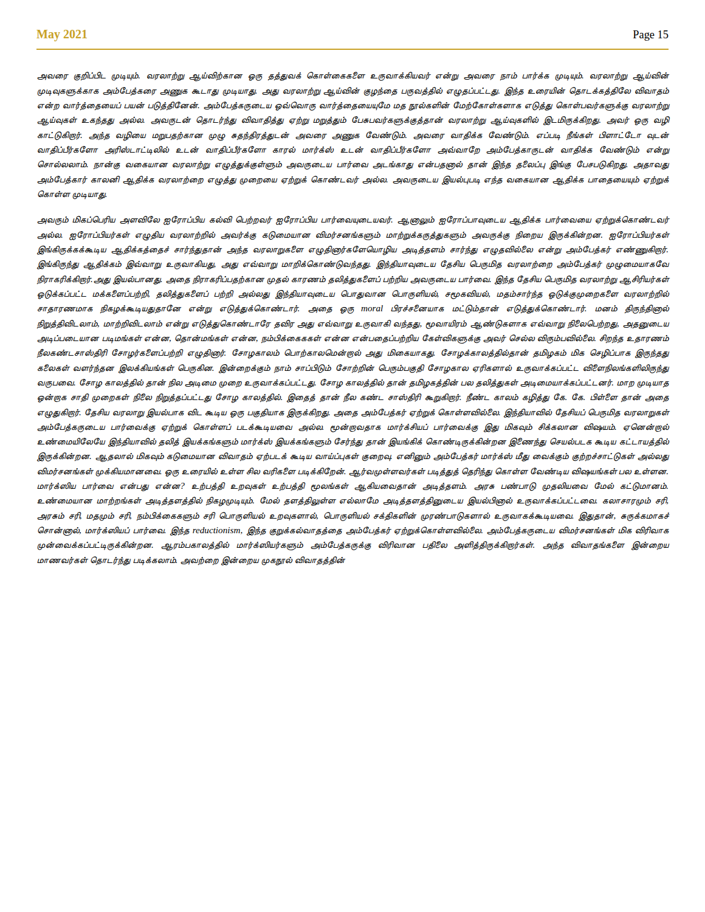May 2021
Page 15
அவரை குறிப்பிட முடியும். வரலாற்று ஆய்விற்கான ஒரு தத்துவக் கொள்கைகளை உருவாக்கியவர் என்று அவரை நாம் பார்க்க முடியும். வரலாற்று ஆய்வின் முடிவுகளுக்காக அம்பேத்கரை அணுக கூடாது முடியாது. அது வரலாற்று ஆய்வின் குழந்தை பருவத்தில் எழுதப்பட்டது. இந்த உரையின் தொடக்கத்திலே விவாதம் என்ற வார்த்தையைப் பயன் படுத்தினேன். அம்பேத்கருடைய ஒவ்வொரு வார்த்தையையுமே மத நூல்களின் மேற்கோள்களாக எடுத்து கொள்பவர்களுக்கு வரலாற்று ஆய்வுகள் உகந்தது அல்ல. அவருடன் தொடர்ந்து விவாதித்து ஏற்று மறுத்தும் பேசுபவர்களுக்குத்தான் வரலாற்று ஆய்வுகளில் இடமிருக்கிறது. அவர் ஒரு வழி காட்டுகிறார். அந்த வழியை மறுபதற்கான முழு சுதந்திரத்துடன் அவரை அணுக வேண்டும். அவரை வாதிக்க வேண்டும். எப்படி நீங்கள் பிளாட்டோ வுடன் வாதிப்பீர்களோ அரிஸ்டாட்டிலில் உடன் வாதிப்பீர்களோ காரல் மார்க்ஸ் உடன் வாதிப்பீர்களோ அவ்வாறே அம்பேத்காருடன் வாதிக்க வேண்டும் என்று சொல்லலாம். நான்கு வகையான வரலாற்று எழுத்துக்குள்ளும் அவருடைய பார்வை அடங்காது என்பதனால் தான் இந்த தலைப்பு இங்கு பேசபடுகிறது. அதாவது அம்பேத்கார் காலனி ஆதிக்க வரலாற்றை எழுத்து முறையை ஏற்றுக் கொண்டவர் அல்ல. அவருடைய இயல்புபடி எந்த வகையான ஆதிக்க பாதையையும் ஏற்றுக் கொள்ள முடியாது.
அவரும் மிகப்பெரிய அளவிலே ஐரோப்பிய கல்வி பெற்றவர் ஐரோப்பிய பார்வையுடையவர். ஆனாலும் ஐரோப்பாவுடைய ஆதிக்க பார்வையை ஏற்றுக்கொண்டவர் அல்ல. ஐரோப்பியர்கள் எழுதிய வரலாற்றில் அவர்க்கு கடுமையான விமர்சனங்களும் மாற்றுக்கருத்துகளும் அவருக்கு நிறைய இருக்கின்றன. ஐரோப்பியர்கள் இங்கிருக்கக்கூடிய ஆதிக்கத்தைச் சார்ந்துதான் அந்த வரலாறுகளை எழுதினார்களேயொழிய அடித்தளம் சார்ந்து எழுதவில்லை என்று அம்பேத்கர் எண்ணுகிறார். இங்கிருந்து ஆதிக்கம் இவ்வாறு உருவாகியது, அது எவ்வாறு மாறிக்கொண்டுவந்தது. இந்தியாவுடைய தேசிய பெருமித வரலாற்றை அம்பேத்கர் முழுமையாகவே நிராகரிக்கிறார்.அது இயல்பானது. அதை நிராகரிப்பதற்கான முதல் காரணம் தலித்துகளைப் பற்றிய அவருடைய பார்வை. இந்த தேசிய பெருமித வரலாற்று ஆசிரியர்கள் ஒடுக்கப்பட்ட மக்களைப்பற்றி, தலித்துகளைப் பற்றி அல்லது இந்தியாவுடைய பொதுவான பொருளியல், சமூகவியல், மதம்சார்ந்த ஒடுக்குமுறைகளை வரலாற்றில் சாதாரணமாக நிகழக்கூடியதுதானே என்று எடுத்துக்கொண்டார். அதை ஒரு moral பிரச்சனையாக மட்டும்தான் எடுத்துக்கொண்டார். மனம் திருந்தினால் நிறுத்திவிடலாம், மாற்றிவிடலாம் என்று எடுத்துகொண்டாரே தவிர அது எவ்வாறு உருவாகி வந்தது, மூவாயிரம் ஆண்டுகளாக எவ்வாறு நிலைபெற்றது, அதனுடைய அடிப்படையான படிமங்கள் என்ன, தொன்மங்கள் என்ன, நம்பிக்கைககள் என்ன என்பதைப்பற்றிய கேள்விகளுக்கு அவர் செல்ல விரும்பவில்லை. சிறந்த உதாரணம் நீலகண்டசாஸ்திரி சோழர்களைப்பற்றி எழுதினார். சோழகாலம் பொற்காலமென்றால் அது மிகையாகது. சோழக்காலத்தில்தான் தமிழகம் மிக செழிப்பாக இருந்தது கலைகள் வளர்ந்தன இலக்கியங்கள் பெருகின. இன்றைக்கும் நாம் சாப்பிடும் சோற்றின் பெரும்பகுதி சோழகால ஏரிகளால் உருவாக்கப்பட்ட விளைநிலங்களிலிருந்து வருபவை. சோழ காலத்தில் தான் நில அடிமை முறை உருவாக்கப்பட்டது. சோழ காலத்தில் தான் தமிழகத்தின் பல தலித்துகள் அடிமையாக்கப்பட்டனர். மாற முடியாத ஒன்றாக சாதி முறைகள் நிலை நிறுத்தப்பட்டது சோழ காலத்தில். இதைத் தான் நீல கண்ட சாஸ்திரி கூறுகிறார். நீண்ட காலம் கழித்து கே. கே. பிள்ளை தான் அதை எழுதுகிறார். தேசிய வரலாறு இயல்பாக விட கூடிய ஒரு பகுதியாக இருக்கிறது. அதை அம்பேத்கர் ஏற்றுக் கொள்ளவில்லை. இந்தியாவில் தேசியப் பெருமித வரலாறுகள் அம்பேத்கருடைய பார்வைக்கு ஏற்றுக் கொள்ளப் படக்கூடியவை அல்ல. மூன்றாவதாக மார்க்சியப் பார்வைக்கு இது மிகவும் சிக்கலான விஷயம். ஏனென்றால் உண்மையிலேயே இந்தியாவில் தலித் இயக்கங்களும் மார்க்ஸ் இயக்கங்களும் சேர்ந்து தான் இயங்கிக் கொண்டிருக்கின்றன இணைந்து செயல்படக கூடிய கட்டாயத்தில் இருக்கின்றன. ஆதலால் மிகவும் கடுமையான விவாதம் ஏற்படக் கூடிய வாய்ப்புகள் குறைவு. எனினும் அம்பேத்கர் மார்க்ஸ் மீது வைக்கும் குற்றச்சாட்டுகள் அல்லது விமர்சனங்கள் முக்கியமானவை. ஒரு உரையில் உள்ள சில வரிகளை படிக்கிறேன். ஆர்வமுள்ளவர்கள் படித்துத் தெரிந்து கொள்ள வேண்டிய விஷயங்கள் பல உள்ளன. மார்க்ஸிய பார்வை என்பது என்ன? உற்பத்தி உறவுகள் உற்பத்தி மூலங்கள் ஆகியவைதான் அடித்தளம். அரசு பண்பாடு முதலியவை மேல் கட்டுமானம். உண்மையான மாற்றங்கள் அடித்தளத்தில் நிகழமுடியும். மேல் தளத்திலுள்ள எல்லாமே அடித்தளத்தினுடைய இயல்பினால் உருவாக்கப்பட்டவை. கலாசாரமும் சரி, அரசும் சரி, மதமும் சரி, நம்பிக்கைகளும் சரி பொருளியல் உறவுகளால், பொருளியல் சக்திகளின் முரண்பாடுகளால் உருவாகக்கூடியவை. இதுதான், சுருக்கமாகச் சொன்னால், மார்க்ஸியப் பார்வை. இந்த reductionism, இந்த குறுக்கல்வாதத்தை அம்பேத்கர் ஏற்றுக்கொள்ளவில்லை. அம்பேத்கருடைய விமர்சனங்கள் மிக விரிவாக முன்வைக்கப்பட்டிருக்கின்றன. ஆரம்பகாலத்தில் மார்க்ஸியர்களும் அம்பேத்கருக்கு விரிவான பதிலை அளித்திருக்கிறார்கள். அந்த விவாதங்களை இன்றைய மாணவர்கள் தொடர்ந்து படிக்கலாம். அவற்றை இன்றைய முகநூல் விவாதத்தின்